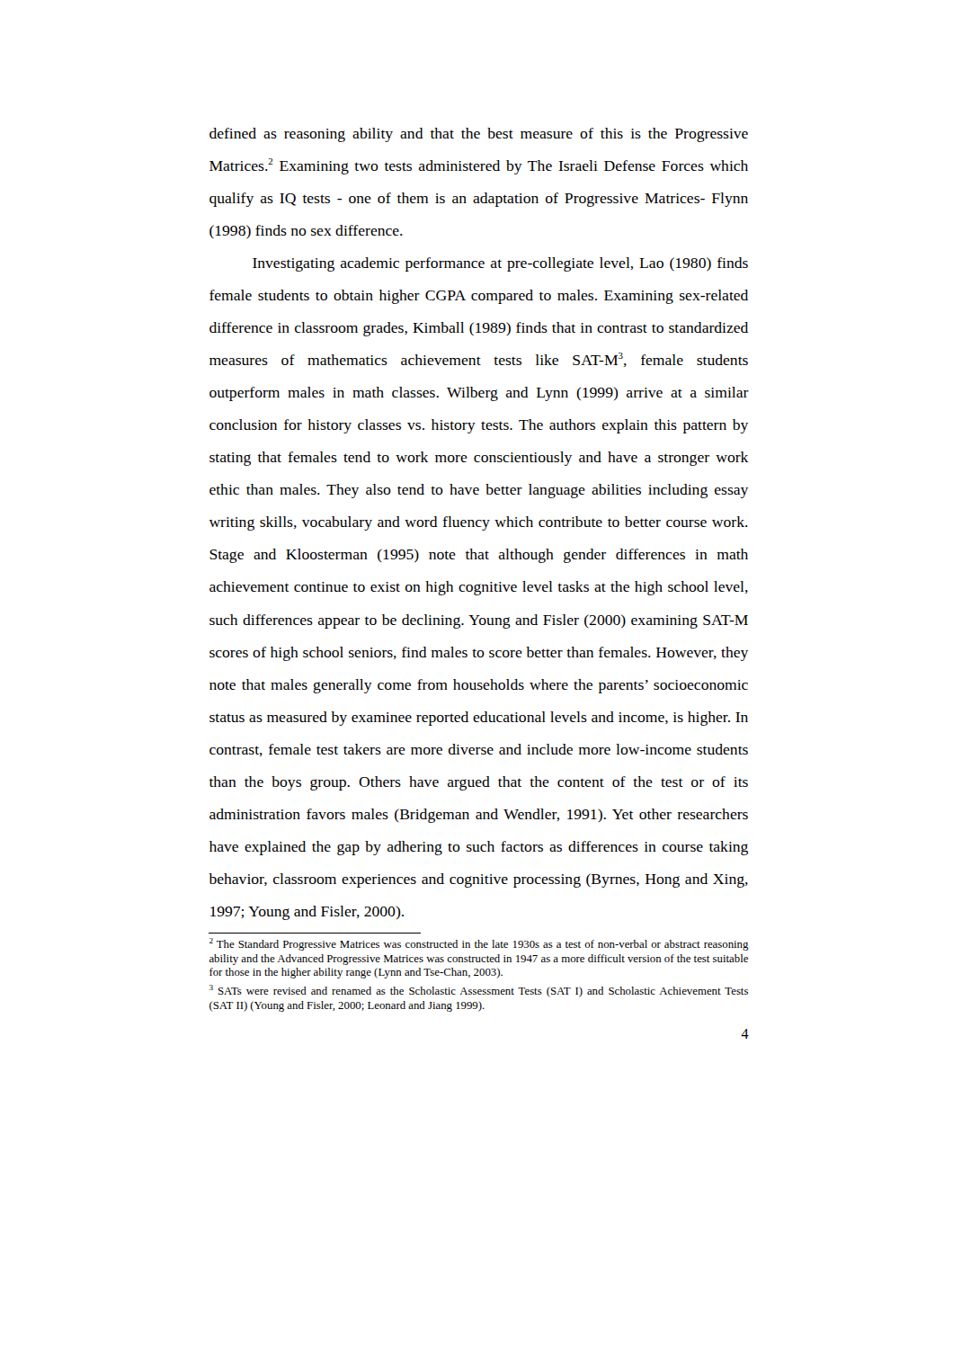defined as reasoning ability and that the best measure of this is the Progressive Matrices.2 Examining two tests administered by The Israeli Defense Forces which qualify as IQ tests - one of them is an adaptation of Progressive Matrices- Flynn (1998) finds no sex difference.
Investigating academic performance at pre-collegiate level, Lao (1980) finds female students to obtain higher CGPA compared to males. Examining sex-related difference in classroom grades, Kimball (1989) finds that in contrast to standardized measures of mathematics achievement tests like SAT-M3, female students outperform males in math classes. Wilberg and Lynn (1999) arrive at a similar conclusion for history classes vs. history tests. The authors explain this pattern by stating that females tend to work more conscientiously and have a stronger work ethic than males. They also tend to have better language abilities including essay writing skills, vocabulary and word fluency which contribute to better course work. Stage and Kloosterman (1995) note that although gender differences in math achievement continue to exist on high cognitive level tasks at the high school level, such differences appear to be declining. Young and Fisler (2000) examining SAT-M scores of high school seniors, find males to score better than females. However, they note that males generally come from households where the parents’ socioeconomic status as measured by examinee reported educational levels and income, is higher. In contrast, female test takers are more diverse and include more low-income students than the boys group. Others have argued that the content of the test or of its administration favors males (Bridgeman and Wendler, 1991). Yet other researchers have explained the gap by adhering to such factors as differences in course taking behavior, classroom experiences and cognitive processing (Byrnes, Hong and Xing, 1997; Young and Fisler, 2000).
2 The Standard Progressive Matrices was constructed in the late 1930s as a test of non-verbal or abstract reasoning ability and the Advanced Progressive Matrices was constructed in 1947 as a more difficult version of the test suitable for those in the higher ability range (Lynn and Tse-Chan, 2003).
3 SATs were revised and renamed as the Scholastic Assessment Tests (SAT I) and Scholastic Achievement Tests (SAT II) (Young and Fisler, 2000; Leonard and Jiang 1999).
4